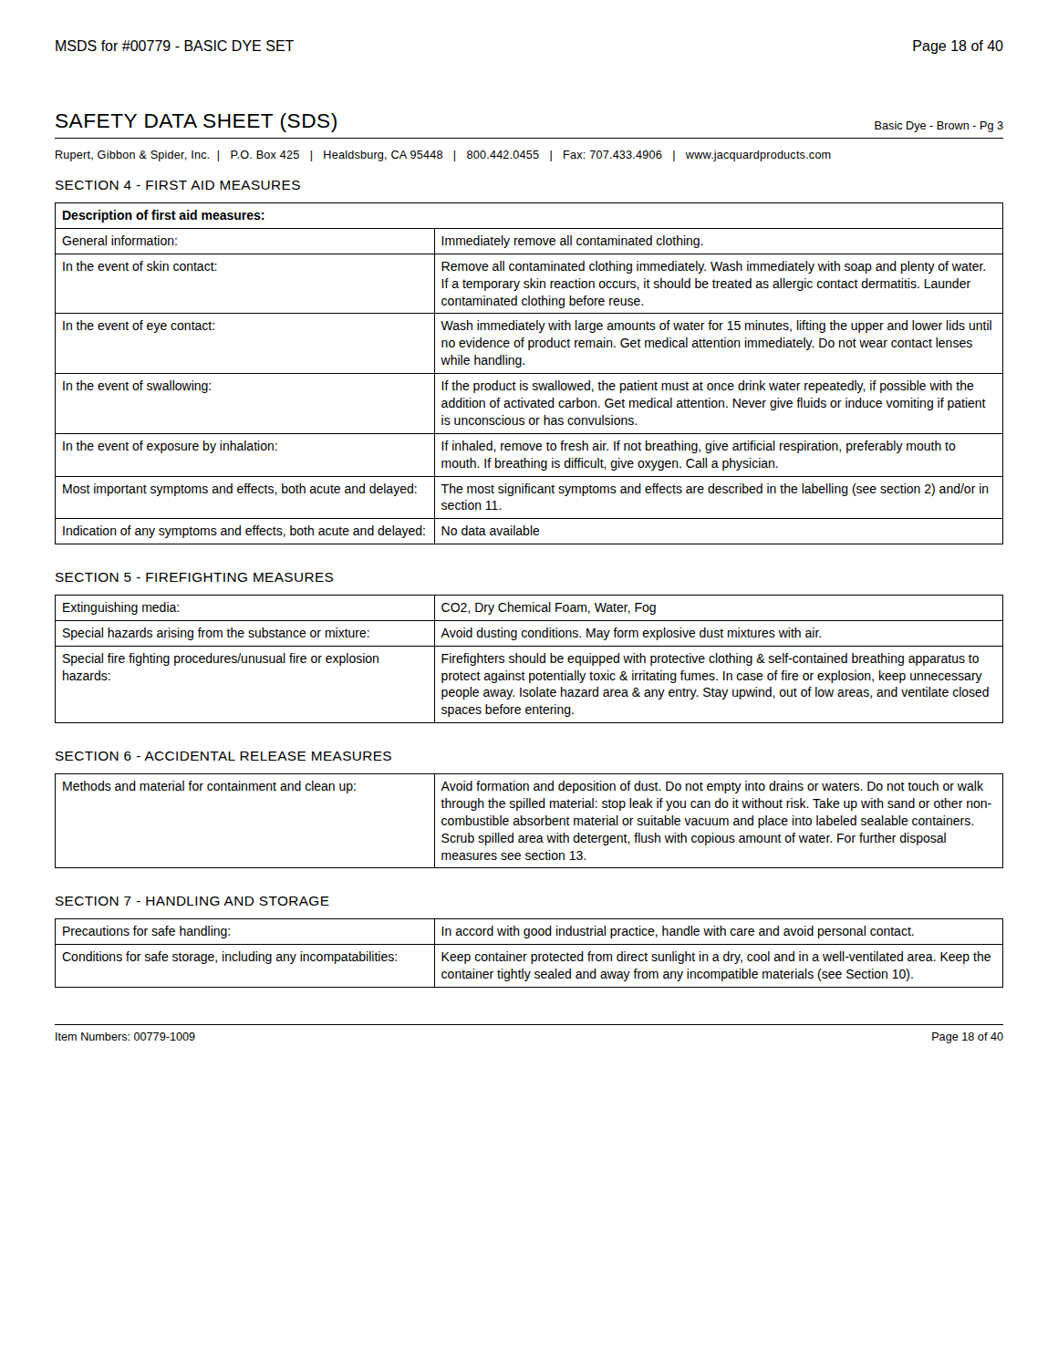MSDS for #00779 - BASIC DYE SET
Page 18 of 40
SAFETY DATA SHEET (SDS)
Basic Dye - Brown - Pg 3
Rupert, Gibbon & Spider, Inc. | P.O. Box 425 | Healdsburg, CA 95448 | 800.442.0455 | Fax: 707.433.4906 | www.jacquardproducts.com
SECTION 4 - FIRST AID MEASURES
| Description of first aid measures: |
| --- |
| General information: | Immediately remove all contaminated clothing. |
| In the event of skin contact: | Remove all contaminated clothing immediately. Wash immediately with soap and plenty of water. If a temporary skin reaction occurs, it should be treated as allergic contact dermatitis. Launder contaminated clothing before reuse. |
| In the event of eye contact: | Wash immediately with large amounts of water for 15 minutes, lifting the upper and lower lids until no evidence of product remain. Get medical attention immediately. Do not wear contact lenses while handling. |
| In the event of swallowing: | If the product is swallowed, the patient must at once drink water repeatedly, if possible with the addition of activated carbon. Get medical attention. Never give fluids or induce vomiting if patient is unconscious or has convulsions. |
| In the event of exposure by inhalation: | If inhaled, remove to fresh air. If not breathing, give artificial respiration, preferably mouth to mouth. If breathing is difficult, give oxygen. Call a physician. |
| Most important symptoms and effects, both acute and delayed: | The most significant symptoms and effects are described in the labelling (see section 2) and/or in section 11. |
| Indication of any symptoms and effects, both acute and delayed: | No data available |
SECTION 5 - FIREFIGHTING MEASURES
| Extinguishing media: | CO2, Dry Chemical Foam, Water, Fog |
| Special hazards arising from the substance or mixture: | Avoid dusting conditions. May form explosive dust mixtures with air. |
| Special fire fighting procedures/unusual fire or explosion hazards: | Firefighters should be equipped with protective clothing & self-contained breathing apparatus to protect against potentially toxic & irritating fumes. In case of fire or explosion, keep unnecessary people away. Isolate hazard area & any entry. Stay upwind, out of low areas, and ventilate closed spaces before entering. |
SECTION 6 - ACCIDENTAL RELEASE MEASURES
| Methods and material for containment and clean up: | Avoid formation and deposition of dust. Do not empty into drains or waters. Do not touch or walk through the spilled material: stop leak if you can do it without risk. Take up with sand or other non-combustible absorbent material or suitable vacuum and place into labeled sealable containers. Scrub spilled area with detergent, flush with copious amount of water. For further disposal measures see section 13. |
SECTION 7 - HANDLING AND STORAGE
| Precautions for safe handling: | In accord with good industrial practice, handle with care and avoid personal contact. |
| Conditions for safe storage, including any incompatabilities: | Keep container protected from direct sunlight in a dry, cool and in a well-ventilated area. Keep the container tightly sealed and away from any incompatible materials (see Section 10). |
Item Numbers: 00779-1009
Page 18 of 40